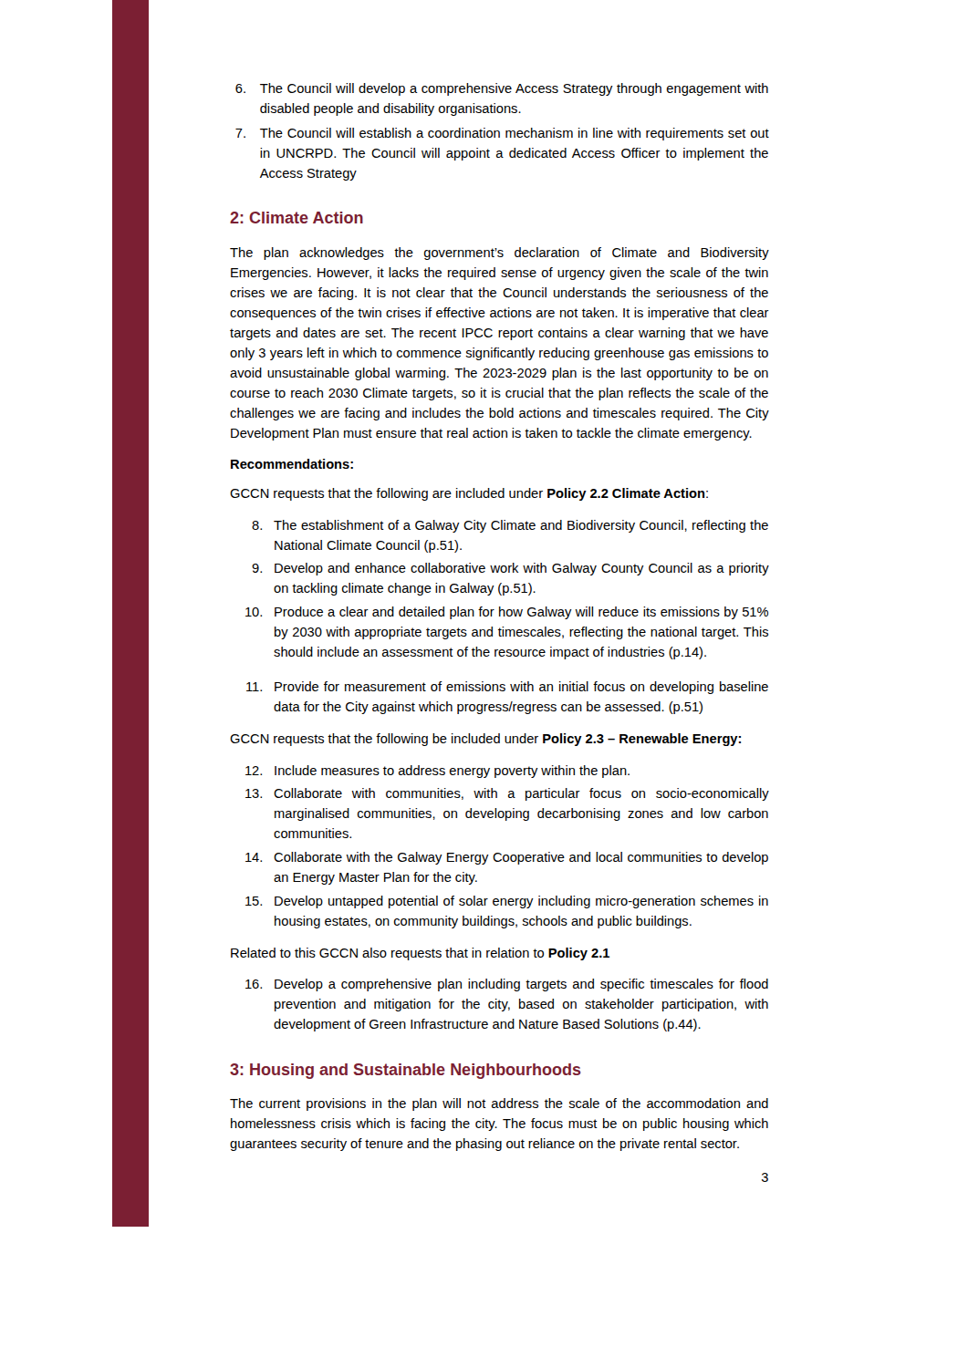6. The Council will develop a comprehensive Access Strategy through engagement with disabled people and disability organisations.
7. The Council will establish a coordination mechanism in line with requirements set out in UNCRPD. The Council will appoint a dedicated Access Officer to implement the Access Strategy
2: Climate Action
The plan acknowledges the government’s declaration of Climate and Biodiversity Emergencies. However, it lacks the required sense of urgency given the scale of the twin crises we are facing. It is not clear that the Council understands the seriousness of the consequences of the twin crises if effective actions are not taken. It is imperative that clear targets and dates are set. The recent IPCC report contains a clear warning that we have only 3 years left in which to commence significantly reducing greenhouse gas emissions to avoid unsustainable global warming. The 2023-2029 plan is the last opportunity to be on course to reach 2030 Climate targets, so it is crucial that the plan reflects the scale of the challenges we are facing and includes the bold actions and timescales required. The City Development Plan must ensure that real action is taken to tackle the climate emergency.
Recommendations:
GCCN requests that the following are included under Policy 2.2 Climate Action:
The establishment of a Galway City Climate and Biodiversity Council, reflecting the National Climate Council (p.51).
Develop and enhance collaborative work with Galway County Council as a priority on tackling climate change in Galway (p.51).
Produce a clear and detailed plan for how Galway will reduce its emissions by 51% by 2030 with appropriate targets and timescales, reflecting the national target. This should include an assessment of the resource impact of industries (p.14).
Provide for measurement of emissions with an initial focus on developing baseline data for the City against which progress/regress can be assessed. (p.51)
GCCN requests that the following be included under Policy 2.3 – Renewable Energy:
Include measures to address energy poverty within the plan.
Collaborate with communities, with a particular focus on socio-economically marginalised communities, on developing decarbonising zones and low carbon communities.
Collaborate with the Galway Energy Cooperative and local communities to develop an Energy Master Plan for the city.
Develop untapped potential of solar energy including micro-generation schemes in housing estates, on community buildings, schools and public buildings.
Related to this GCCN also requests that in relation to Policy 2.1
Develop a comprehensive plan including targets and specific timescales for flood prevention and mitigation for the city, based on stakeholder participation, with development of Green Infrastructure and Nature Based Solutions (p.44).
3: Housing and Sustainable Neighbourhoods
The current provisions in the plan will not address the scale of the accommodation and homelessness crisis which is facing the city. The focus must be on public housing which guarantees security of tenure and the phasing out reliance on the private rental sector.
3